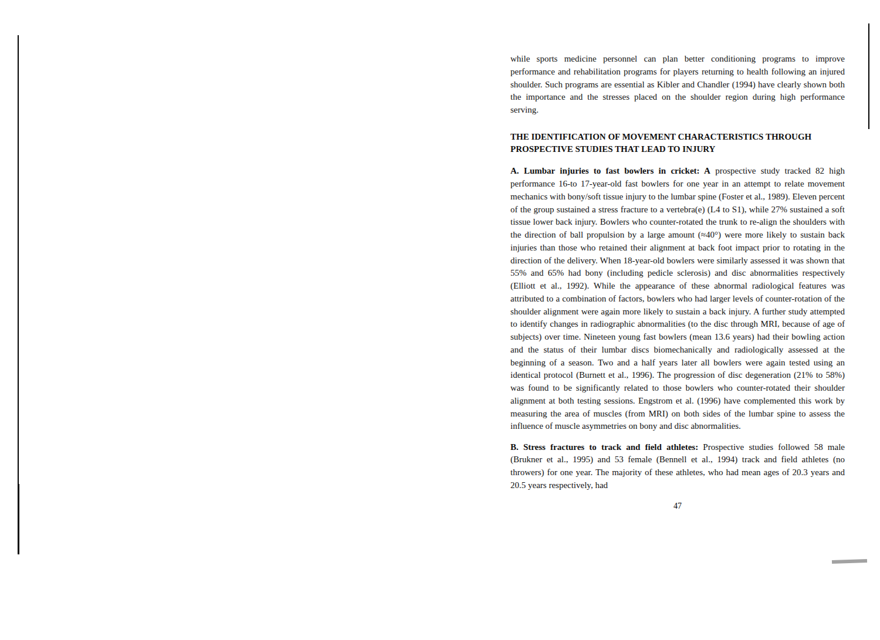while sports medicine personnel can plan better conditioning programs to improve performance and rehabilitation programs for players returning to health following an injured shoulder. Such programs are essential as Kibler and Chandler (1994) have clearly shown both the importance and the stresses placed on the shoulder region during high performance serving.
THE IDENTIFICATION OF MOVEMENT CHARACTERISTICS THROUGH PROSPECTIVE STUDIES THAT LEAD TO INJURY
A. Lumbar injuries to fast bowlers in cricket: A prospective study tracked 82 high performance 16-to 17-year-old fast bowlers for one year in an attempt to relate movement mechanics with bony/soft tissue injury to the lumbar spine (Foster et al., 1989). Eleven percent of the group sustained a stress fracture to a vertebra(e) (L4 to S1), while 27% sustained a soft tissue lower back injury. Bowlers who counter-rotated the trunk to re-align the shoulders with the direction of ball propulsion by a large amount (≈40°) were more likely to sustain back injuries than those who retained their alignment at back foot impact prior to rotating in the direction of the delivery. When 18-year-old bowlers were similarly assessed it was shown that 55% and 65% had bony (including pedicle sclerosis) and disc abnormalities respectively (Elliott et al., 1992). While the appearance of these abnormal radiological features was attributed to a combination of factors, bowlers who had larger levels of counter-rotation of the shoulder alignment were again more likely to sustain a back injury. A further study attempted to identify changes in radiographic abnormalities (to the disc through MRI, because of age of subjects) over time. Nineteen young fast bowlers (mean 13.6 years) had their bowling action and the status of their lumbar discs biomechanically and radiologically assessed at the beginning of a season. Two and a half years later all bowlers were again tested using an identical protocol (Burnett et al., 1996). The progression of disc degeneration (21% to 58%) was found to be significantly related to those bowlers who counter-rotated their shoulder alignment at both testing sessions. Engstrom et al. (1996) have complemented this work by measuring the area of muscles (from MRI) on both sides of the lumbar spine to assess the influence of muscle asymmetries on bony and disc abnormalities.
B. Stress fractures to track and field athletes: Prospective studies followed 58 male (Brukner et al., 1995) and 53 female (Bennell et al., 1994) track and field athletes (no throwers) for one year. The majority of these athletes, who had mean ages of 20.3 years and 20.5 years respectively, had
47